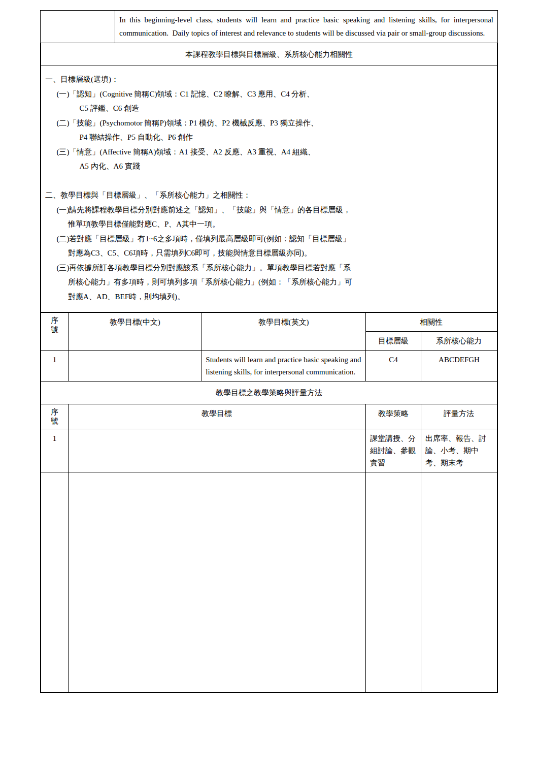| | In this beginning-level class, students will learn and practice basic speaking and listening skills, for interpersonal communication. Daily topics of interest and relevance to students will be discussed via pair or small-group discussions. |
| 本課程教學目標與目標層級、系所核心能力相關性 |
| 一、目標層級(選填)： (一)「認知」(Cognitive 簡稱C)領域：C1 記憶、C2 瞭解、C3 應用、C4 分析、 C5 評鑑、C6 創造 (二)「技能」(Psychomotor 簡稱P)領域：P1 模仿、P2 機械反應、P3 獨立操作、 P4 聯結操作、P5 自動化、P6 創作 (三)「情意」(Affective 簡稱A)領域：A1 接受、A2 反應、A3 重視、A4 組織、 A5 內化、A6 實踐 二、教學目標與「目標層級」、「系所核心能力」之相關性： (一)請先將課程教學目標分別對應前述之「認知」、「技能」與「情意」的各目標層級， 惟單項教學目標僅能對應C、P、A其中一項。 (二)若對應「目標層級」有1~6之多項時，僅填列最高層級即可(例如：認知「目標層級」 對應為C3、C5、C6項時，只需填列C6即可，技能與情意目標層級亦同)。 (三)再依據所訂各項教學目標分別對應該系「系所核心能力」。單項教學目標若對應「系 所核心能力」有多項時，則可填列多項「系所核心能力」(例如：「系所核心能力」可 對應A、AD、BEF時，則均填列)。 |
| 序 號 | 教學目標(中文) | 教學目標(英文) | 相關性 |
| 目標層級 | 系所核心能力 |
| 1 | | Students will learn and practice basic speaking and listening skills, for interpersonal communication. | C4 | ABCDEFGH |
| 教學目標之教學策略與評量方法 |
| 序 號 | 教學目標 | 教學策略 | 評量方法 |
| 1 | | 課堂講授、分組討論、參觀實習 | 出席率、報告、討論、小考、期中考、期末考 |